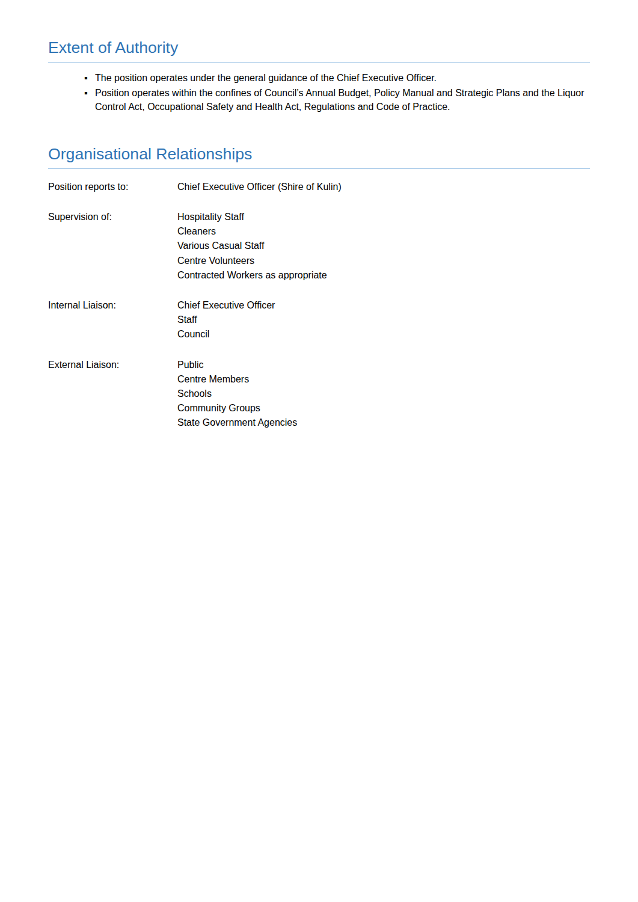Extent of Authority
The position operates under the general guidance of the Chief Executive Officer.
Position operates within the confines of Council’s Annual Budget, Policy Manual and Strategic Plans and the Liquor Control Act, Occupational Safety and Health Act, Regulations and Code of Practice.
Organisational Relationships
| Position reports to: | Chief Executive Officer (Shire of Kulin) |
| Supervision of: | Hospitality Staff Cleaners Various Casual Staff Centre Volunteers Contracted Workers as appropriate |
| Internal Liaison: | Chief Executive Officer Staff Council |
| External Liaison: | Public Centre Members Schools Community Groups State Government Agencies |